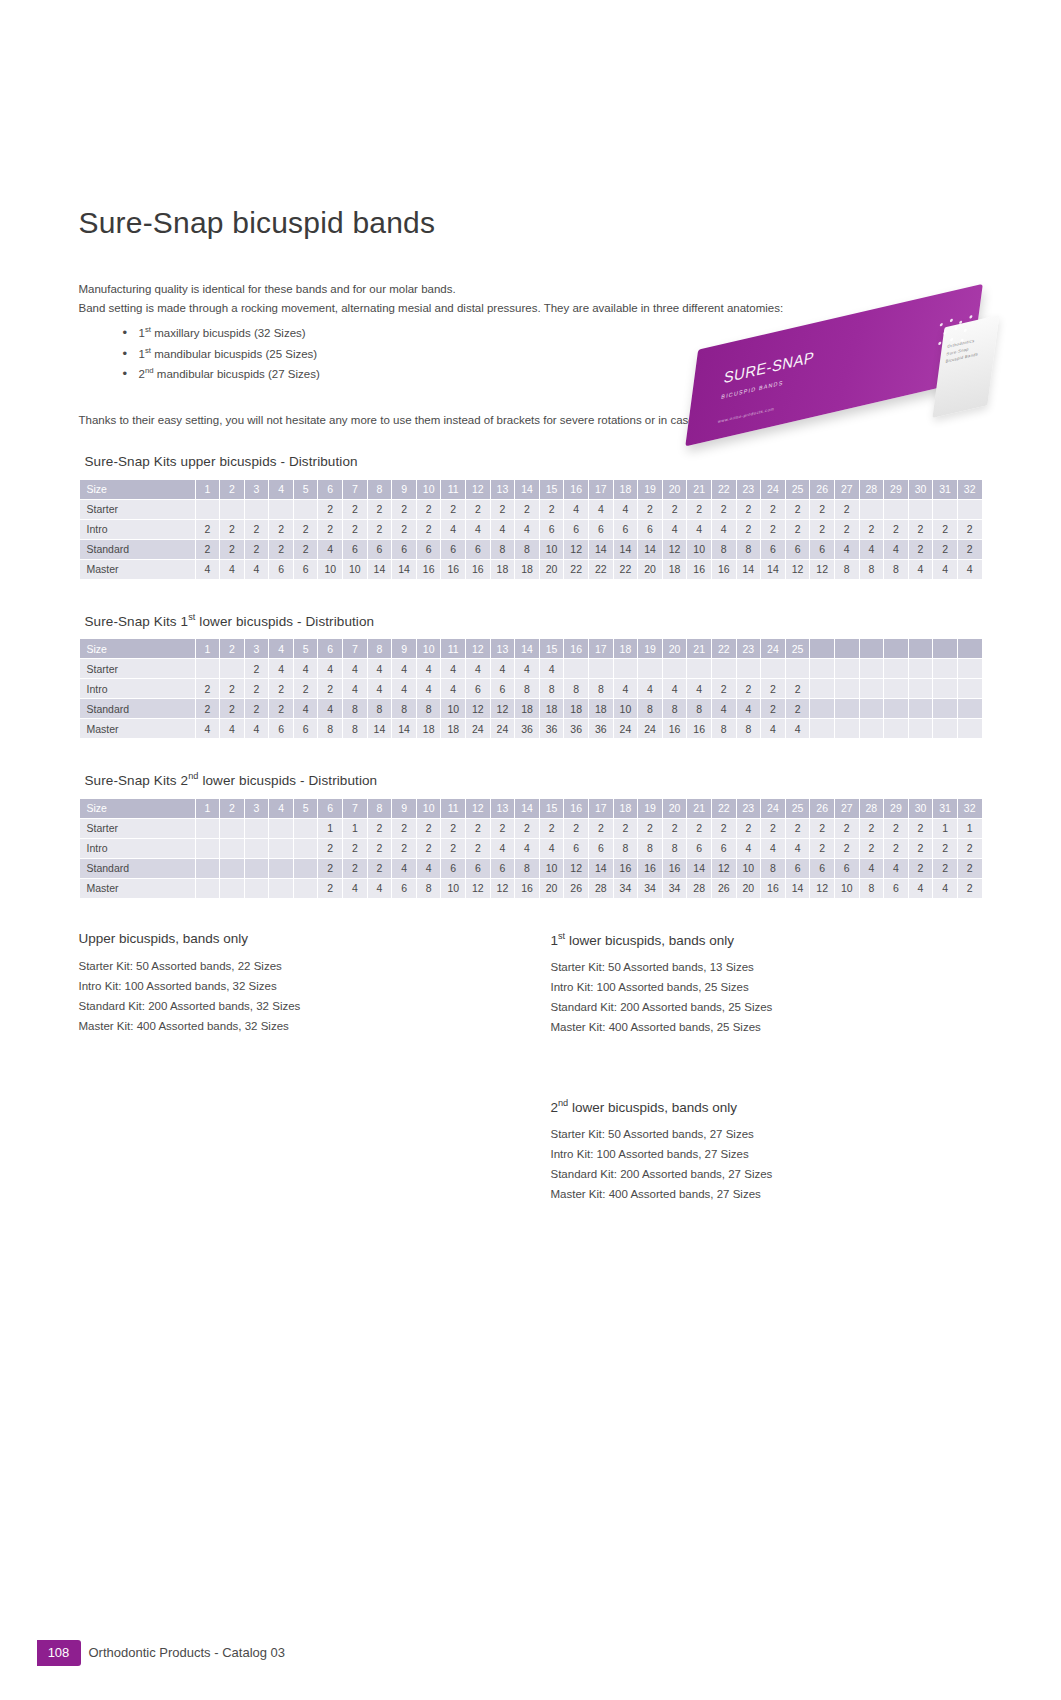SURE-SNAP
BICUSPID BANDS
www.ortho-products.com
Orthodontics
Sure-Snap
Bicuspid Bands
Sure-Snap bicuspid bands
Manufacturing quality is identical for these bands and for our molar bands.
Band setting is made through a rocking movement, alternating mesial and distal pressures. They are available in three different anatomies:
1st maxillary bicuspids (32 Sizes)
1st mandibular bicuspids (25 Sizes)
2nd mandibular bicuspids (27 Sizes)
Thanks to their easy setting, you will not hesitate any more to use them instead of brackets for severe rotations or in case of bond failures.
Sure-Snap Kits upper bicuspids - Distribution
| Size | 1 | 2 | 3 | 4 | 5 | 6 | 7 | 8 | 9 | 10 | 11 | 12 | 13 | 14 | 15 | 16 | 17 | 18 | 19 | 20 | 21 | 22 | 23 | 24 | 25 | 26 | 27 | 28 | 29 | 30 | 31 | 32 |
| Starter | | | | | | 2 | 2 | 2 | 2 | 2 | 2 | 2 | 2 | 2 | 2 | 4 | 4 | 4 | 2 | 2 | 2 | 2 | 2 | 2 | 2 | 2 | 2 | | | | | |
| Intro | 2 | 2 | 2 | 2 | 2 | 2 | 2 | 2 | 2 | 2 | 4 | 4 | 4 | 4 | 6 | 6 | 6 | 6 | 6 | 4 | 4 | 4 | 2 | 2 | 2 | 2 | 2 | 2 | 2 | 2 | 2 | 2 |
| Standard | 2 | 2 | 2 | 2 | 2 | 4 | 6 | 6 | 6 | 6 | 6 | 6 | 8 | 8 | 10 | 12 | 14 | 14 | 14 | 12 | 10 | 8 | 8 | 6 | 6 | 6 | 4 | 4 | 4 | 2 | 2 | 2 |
| Master | 4 | 4 | 4 | 6 | 6 | 10 | 10 | 14 | 14 | 16 | 16 | 16 | 18 | 18 | 20 | 22 | 22 | 22 | 20 | 18 | 16 | 16 | 14 | 14 | 12 | 12 | 8 | 8 | 8 | 4 | 4 | 4 |
Sure-Snap Kits 1st lower bicuspids - Distribution
| Size | 1 | 2 | 3 | 4 | 5 | 6 | 7 | 8 | 9 | 10 | 11 | 12 | 13 | 14 | 15 | 16 | 17 | 18 | 19 | 20 | 21 | 22 | 23 | 24 | 25 | | | | | | | |
| Starter | | | 2 | 4 | 4 | 4 | 4 | 4 | 4 | 4 | 4 | 4 | 4 | 4 | 4 | | | | | | | | | | | | | | | | | |
| Intro | 2 | 2 | 2 | 2 | 2 | 2 | 4 | 4 | 4 | 4 | 4 | 6 | 6 | 8 | 8 | 8 | 8 | 4 | 4 | 4 | 4 | 2 | 2 | 2 | 2 | | | | | | | |
| Standard | 2 | 2 | 2 | 2 | 4 | 4 | 8 | 8 | 8 | 8 | 10 | 12 | 12 | 18 | 18 | 18 | 18 | 10 | 8 | 8 | 8 | 4 | 4 | 2 | 2 | | | | | | | |
| Master | 4 | 4 | 4 | 6 | 6 | 8 | 8 | 14 | 14 | 18 | 18 | 24 | 24 | 36 | 36 | 36 | 36 | 24 | 24 | 16 | 16 | 8 | 8 | 4 | 4 | | | | | | | |
Sure-Snap Kits 2nd lower bicuspids - Distribution
| Size | 1 | 2 | 3 | 4 | 5 | 6 | 7 | 8 | 9 | 10 | 11 | 12 | 13 | 14 | 15 | 16 | 17 | 18 | 19 | 20 | 21 | 22 | 23 | 24 | 25 | 26 | 27 | 28 | 29 | 30 | 31 | 32 |
| Starter | | | | | | 1 | 1 | 2 | 2 | 2 | 2 | 2 | 2 | 2 | 2 | 2 | 2 | 2 | 2 | 2 | 2 | 2 | 2 | 2 | 2 | 2 | 2 | 2 | 2 | 2 | 1 | 1 |
| Intro | | | | | | 2 | 2 | 2 | 2 | 2 | 2 | 2 | 4 | 4 | 4 | 6 | 6 | 8 | 8 | 8 | 6 | 6 | 4 | 4 | 4 | 2 | 2 | 2 | 2 | 2 | 2 | 2 |
| Standard | | | | | | 2 | 2 | 2 | 4 | 4 | 6 | 6 | 6 | 8 | 10 | 12 | 14 | 16 | 16 | 16 | 14 | 12 | 10 | 8 | 6 | 6 | 6 | 4 | 4 | 2 | 2 | 2 |
| Master | | | | | | 2 | 4 | 4 | 6 | 8 | 10 | 12 | 12 | 16 | 20 | 26 | 28 | 34 | 34 | 34 | 28 | 26 | 20 | 16 | 14 | 12 | 10 | 8 | 6 | 4 | 4 | 2 |
Upper bicuspids, bands only
Starter Kit: 50 Assorted bands, 22 Sizes
Intro Kit: 100 Assorted bands, 32 Sizes
Standard Kit: 200 Assorted bands, 32 Sizes
Master Kit: 400 Assorted bands, 32 Sizes
1st lower bicuspids, bands only
Starter Kit: 50 Assorted bands, 13 Sizes
Intro Kit: 100 Assorted bands, 25 Sizes
Standard Kit: 200 Assorted bands, 25 Sizes
Master Kit: 400 Assorted bands, 25 Sizes
2nd lower bicuspids, bands only
Starter Kit: 50 Assorted bands, 27 Sizes
Intro Kit: 100 Assorted bands, 27 Sizes
Standard Kit: 200 Assorted bands, 27 Sizes
Master Kit: 400 Assorted bands, 27 Sizes
108
Orthodontic Products - Catalog 03